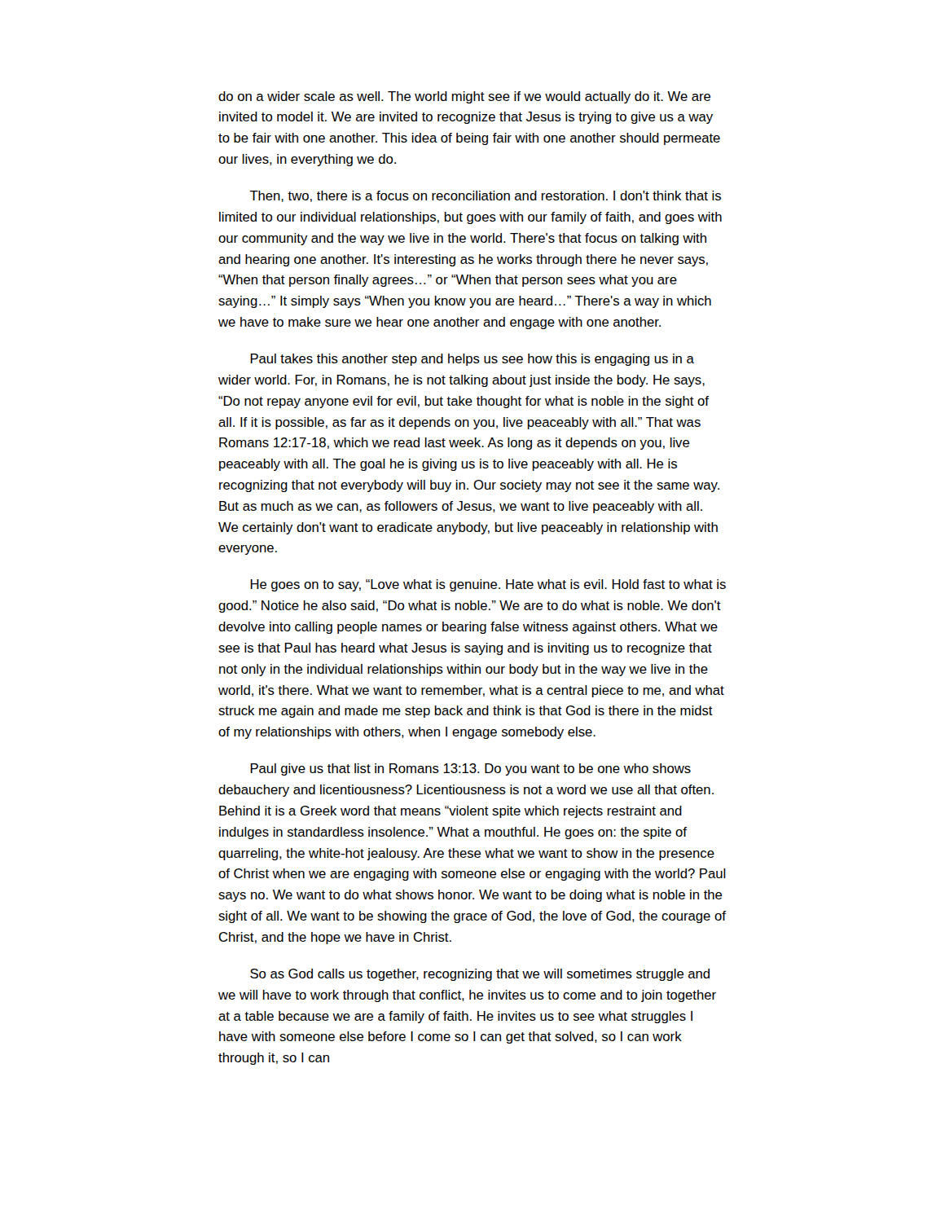do on a wider scale as well. The world might see if we would actually do it. We are invited to model it. We are invited to recognize that Jesus is trying to give us a way to be fair with one another. This idea of being fair with one another should permeate our lives, in everything we do.
Then, two, there is a focus on reconciliation and restoration. I don't think that is limited to our individual relationships, but goes with our family of faith, and goes with our community and the way we live in the world. There's that focus on talking with and hearing one another. It's interesting as he works through there he never says, “When that person finally agrees…” or “When that person sees what you are saying…” It simply says “When you know you are heard…” There's a way in which we have to make sure we hear one another and engage with one another.
Paul takes this another step and helps us see how this is engaging us in a wider world. For, in Romans, he is not talking about just inside the body. He says, “Do not repay anyone evil for evil, but take thought for what is noble in the sight of all. If it is possible, as far as it depends on you, live peaceably with all.” That was Romans 12:17-18, which we read last week. As long as it depends on you, live peaceably with all. The goal he is giving us is to live peaceably with all. He is recognizing that not everybody will buy in. Our society may not see it the same way. But as much as we can, as followers of Jesus, we want to live peaceably with all. We certainly don't want to eradicate anybody, but live peaceably in relationship with everyone.
He goes on to say, “Love what is genuine. Hate what is evil. Hold fast to what is good.” Notice he also said, “Do what is noble.” We are to do what is noble. We don't devolve into calling people names or bearing false witness against others. What we see is that Paul has heard what Jesus is saying and is inviting us to recognize that not only in the individual relationships within our body but in the way we live in the world, it's there. What we want to remember, what is a central piece to me, and what struck me again and made me step back and think is that God is there in the midst of my relationships with others, when I engage somebody else.
Paul give us that list in Romans 13:13. Do you want to be one who shows debauchery and licentiousness? Licentiousness is not a word we use all that often. Behind it is a Greek word that means “violent spite which rejects restraint and indulges in standardless insolence.” What a mouthful. He goes on: the spite of quarreling, the white-hot jealousy. Are these what we want to show in the presence of Christ when we are engaging with someone else or engaging with the world? Paul says no. We want to do what shows honor. We want to be doing what is noble in the sight of all. We want to be showing the grace of God, the love of God, the courage of Christ, and the hope we have in Christ.
So as God calls us together, recognizing that we will sometimes struggle and we will have to work through that conflict, he invites us to come and to join together at a table because we are a family of faith. He invites us to see what struggles I have with someone else before I come so I can get that solved, so I can work through it, so I can